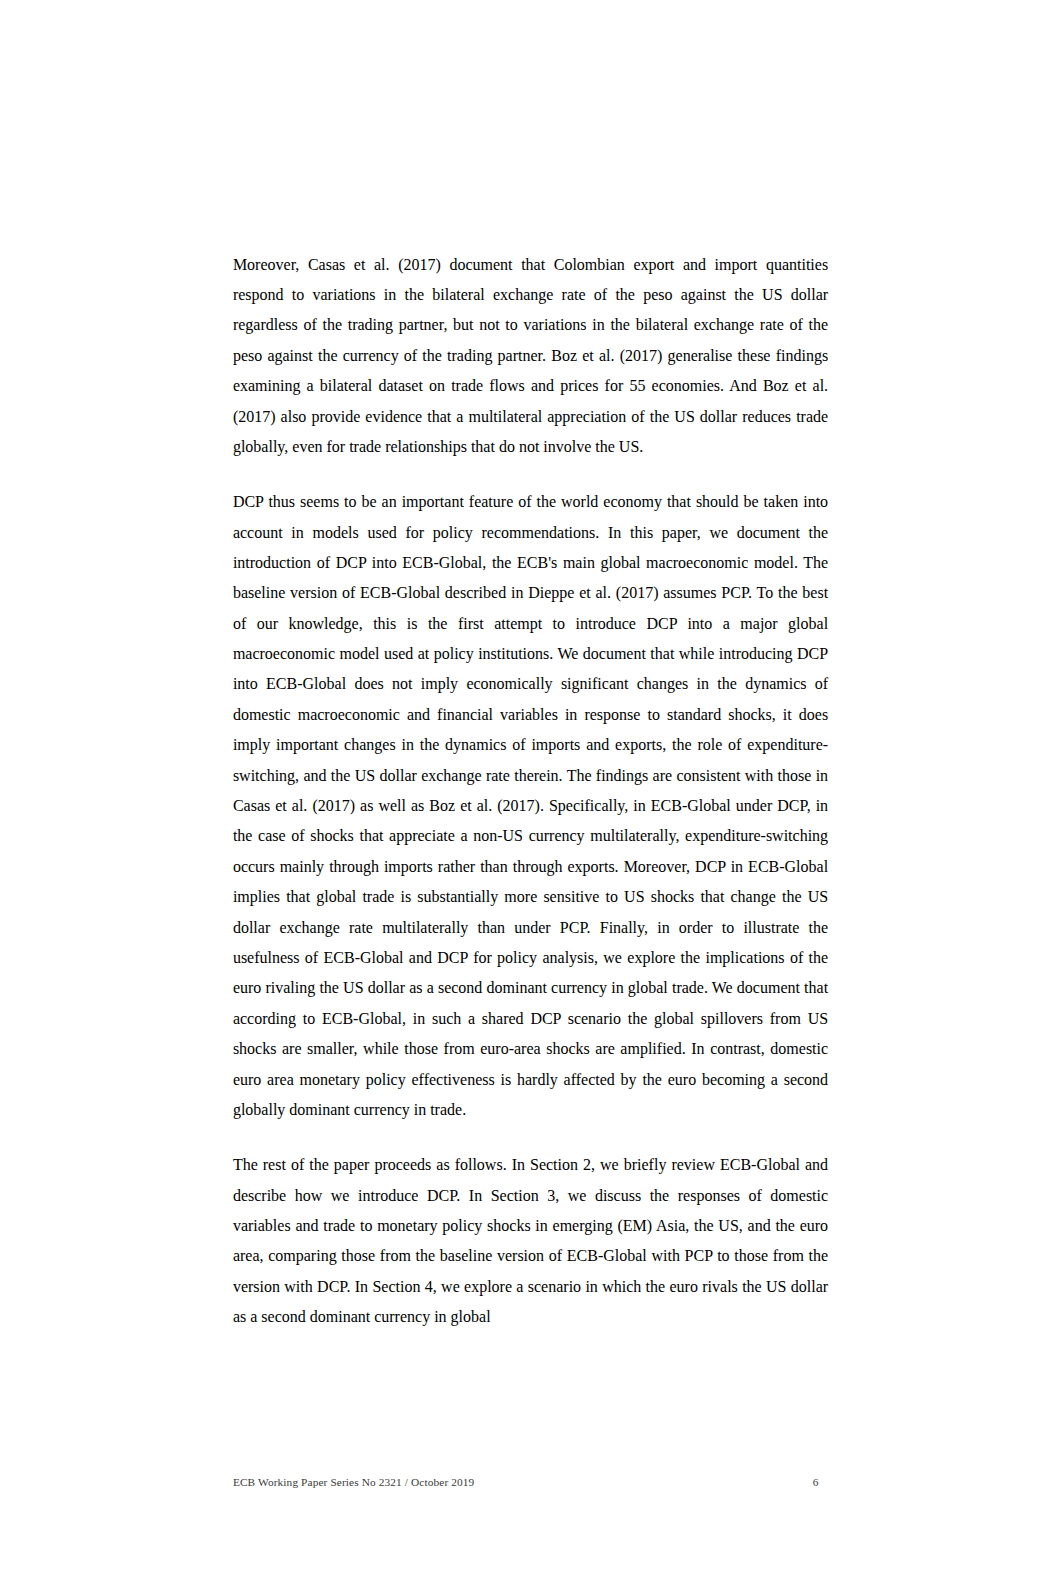Moreover, Casas et al. (2017) document that Colombian export and import quantities respond to variations in the bilateral exchange rate of the peso against the US dollar regardless of the trading partner, but not to variations in the bilateral exchange rate of the peso against the currency of the trading partner. Boz et al. (2017) generalise these findings examining a bilateral dataset on trade flows and prices for 55 economies. And Boz et al. (2017) also provide evidence that a multilateral appreciation of the US dollar reduces trade globally, even for trade relationships that do not involve the US.
DCP thus seems to be an important feature of the world economy that should be taken into account in models used for policy recommendations. In this paper, we document the introduction of DCP into ECB-Global, the ECB's main global macroeconomic model. The baseline version of ECB-Global described in Dieppe et al. (2017) assumes PCP. To the best of our knowledge, this is the first attempt to introduce DCP into a major global macroeconomic model used at policy institutions. We document that while introducing DCP into ECB-Global does not imply economically significant changes in the dynamics of domestic macroeconomic and financial variables in response to standard shocks, it does imply important changes in the dynamics of imports and exports, the role of expenditure-switching, and the US dollar exchange rate therein. The findings are consistent with those in Casas et al. (2017) as well as Boz et al. (2017). Specifically, in ECB-Global under DCP, in the case of shocks that appreciate a non-US currency multilaterally, expenditure-switching occurs mainly through imports rather than through exports. Moreover, DCP in ECB-Global implies that global trade is substantially more sensitive to US shocks that change the US dollar exchange rate multilaterally than under PCP. Finally, in order to illustrate the usefulness of ECB-Global and DCP for policy analysis, we explore the implications of the euro rivaling the US dollar as a second dominant currency in global trade. We document that according to ECB-Global, in such a shared DCP scenario the global spillovers from US shocks are smaller, while those from euro-area shocks are amplified. In contrast, domestic euro area monetary policy effectiveness is hardly affected by the euro becoming a second globally dominant currency in trade.
The rest of the paper proceeds as follows. In Section 2, we briefly review ECB-Global and describe how we introduce DCP. In Section 3, we discuss the responses of domestic variables and trade to monetary policy shocks in emerging (EM) Asia, the US, and the euro area, comparing those from the baseline version of ECB-Global with PCP to those from the version with DCP. In Section 4, we explore a scenario in which the euro rivals the US dollar as a second dominant currency in global
ECB Working Paper Series No 2321 / October 2019 6